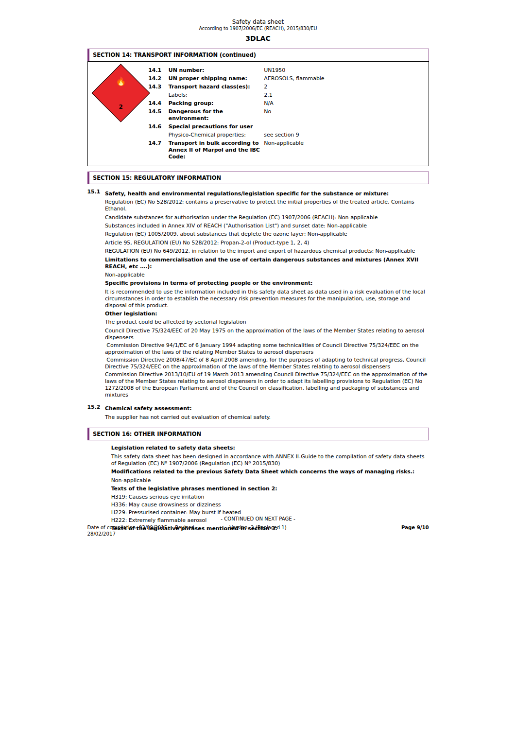Safety data sheet
According to 1907/2006/EC (REACH), 2015/830/EU
3DLAC
SECTION 14: TRANSPORT INFORMATION (continued)
| 🔥 2 | 14.1 | UN number: | UN1950 |
| 14.2 | UN proper shipping name: | AEROSOLS, flammable |
| 14.3 | Transport hazard class(es): | 2 |
| | Labels: | 2.1 |
| 14.4 | Packing group: | N/A |
| 14.5 | Dangerous for the environment: | No |
| 14.6 | Special precautions for user |
| | Physico-Chemical properties: | see section 9 |
| | 14.7 | Transport in bulk according to Annex II of Marpol and the IBC Code: | Non-applicable |
SECTION 15: REGULATORY INFORMATION
15.1
Safety, health and environmental regulations/legislation specific for the substance or mixture:
Regulation (EC) No 528/2012: contains a preservative to protect the initial properties of the treated article. Contains Ethanol.
Candidate substances for authorisation under the Regulation (EC) 1907/2006 (REACH): Non-applicable
Substances included in Annex XIV of REACH ("Authorisation List") and sunset date: Non-applicable
Regulation (EC) 1005/2009, about substances that deplete the ozone layer: Non-applicable
Article 95, REGULATION (EU) No 528/2012: Propan-2-ol (Product-type 1, 2, 4)
REGULATION (EU) No 649/2012, in relation to the import and export of hazardous chemical products: Non-applicable
Limitations to commercialisation and the use of certain dangerous substances and mixtures (Annex XVII REACH, etc ….):
Non-applicable
Specific provisions in terms of protecting people or the environment:
It is recommended to use the information included in this safety data sheet as data used in a risk evaluation of the local circumstances in order to establish the necessary risk prevention measures for the manipulation, use, storage and disposal of this product.
Other legislation:
The product could be affected by sectorial legislation
Council Directive 75/324/EEC of 20 May 1975 on the approximation of the laws of the Member States relating to aerosol dispensers
Commission Directive 94/1/EC of 6 January 1994 adapting some technicalities of Council Directive 75/324/EEC on the approximation of the laws of the relating Member States to aerosol dispensers
Commission Directive 2008/47/EC of 8 April 2008 amending, for the purposes of adapting to technical progress, Council Directive 75/324/EEC on the approximation of the laws of the Member States relating to aerosol dispensers
Commission Directive 2013/10/EU of 19 March 2013 amending Council Directive 75/324/EEC on the approximation of the laws of the Member States relating to aerosol dispensers in order to adapt its labelling provisions to Regulation (EC) No 1272/2008 of the European Parliament and of the Council on classification, labelling and packaging of substances and mixtures
15.2
Chemical safety assessment:
The supplier has not carried out evaluation of chemical safety.
SECTION 16: OTHER INFORMATION
Legislation related to safety data sheets:
This safety data sheet has been designed in accordance with ANNEX II-Guide to the compilation of safety data sheets of Regulation (EC) Nº 1907/2006 (Regulation (EC) Nº 2015/830)
Modifications related to the previous Safety Data Sheet which concerns the ways of managing risks.:
Non-applicable
Texts of the legislative phrases mentioned in section 2:
H319: Causes serious eye irritation
H336: May cause drowsiness or dizziness
H229: Pressurised container: May burst if heated
H222: Extremely flammable aerosol
Texts of the legislative phrases mentioned in section 3:
- CONTINUED ON NEXT PAGE -
Date of compilation: 03/09/2015 Revised: 28/02/2017
Version: 2 (Replaced 1)
Page 9/10